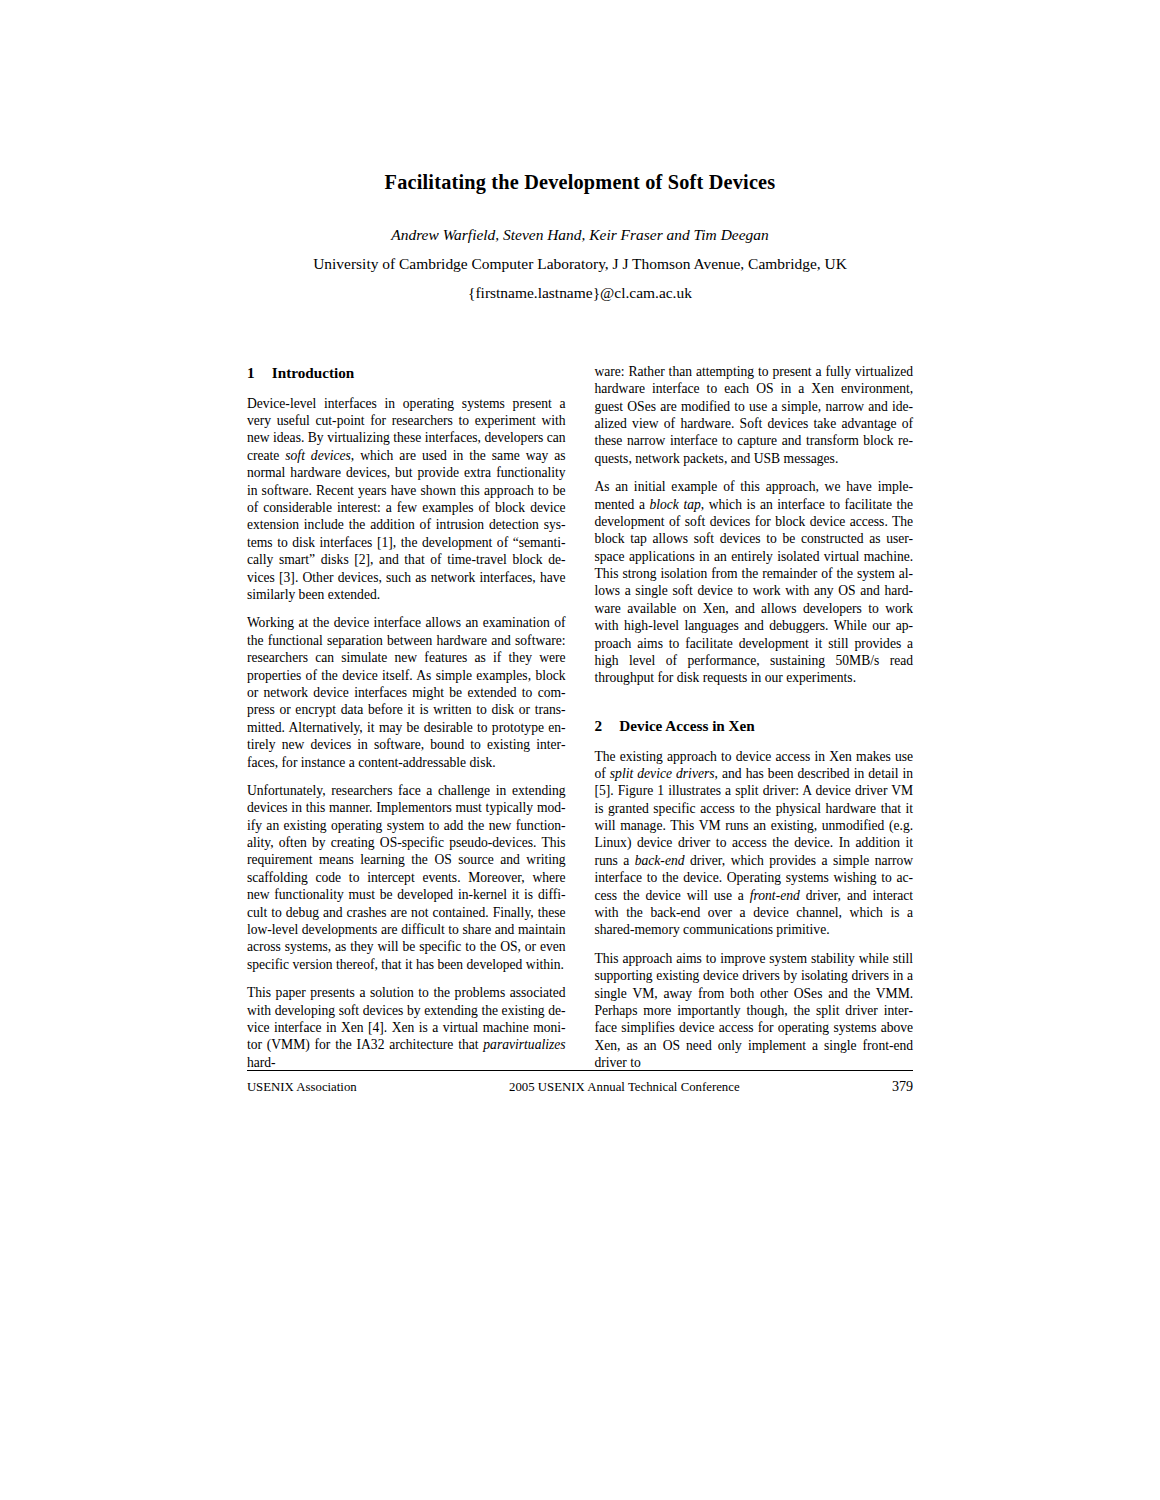Facilitating the Development of Soft Devices
Andrew Warfield, Steven Hand, Keir Fraser and Tim Deegan
University of Cambridge Computer Laboratory, J J Thomson Avenue, Cambridge, UK
{firstname.lastname}@cl.cam.ac.uk
1 Introduction
Device-level interfaces in operating systems present a very useful cut-point for researchers to experiment with new ideas. By virtualizing these interfaces, developers can create soft devices, which are used in the same way as normal hardware devices, but provide extra functionality in software. Recent years have shown this approach to be of considerable interest: a few examples of block device extension include the addition of intrusion detection systems to disk interfaces [1], the development of “semantically smart” disks [2], and that of time-travel block devices [3]. Other devices, such as network interfaces, have similarly been extended.
Working at the device interface allows an examination of the functional separation between hardware and software: researchers can simulate new features as if they were properties of the device itself. As simple examples, block or network device interfaces might be extended to compress or encrypt data before it is written to disk or transmitted. Alternatively, it may be desirable to prototype entirely new devices in software, bound to existing interfaces, for instance a content-addressable disk.
Unfortunately, researchers face a challenge in extending devices in this manner. Implementors must typically modify an existing operating system to add the new functionality, often by creating OS-specific pseudo-devices. This requirement means learning the OS source and writing scaffolding code to intercept events. Moreover, where new functionality must be developed in-kernel it is difficult to debug and crashes are not contained. Finally, these low-level developments are difficult to share and maintain across systems, as they will be specific to the OS, or even specific version thereof, that it has been developed within.
This paper presents a solution to the problems associated with developing soft devices by extending the existing device interface in Xen [4]. Xen is a virtual machine monitor (VMM) for the IA32 architecture that paravirtualizes hard-
ware: Rather than attempting to present a fully virtualized hardware interface to each OS in a Xen environment, guest OSes are modified to use a simple, narrow and idealized view of hardware. Soft devices take advantage of these narrow interface to capture and transform block requests, network packets, and USB messages.
As an initial example of this approach, we have implemented a block tap, which is an interface to facilitate the development of soft devices for block device access. The block tap allows soft devices to be constructed as user-space applications in an entirely isolated virtual machine. This strong isolation from the remainder of the system allows a single soft device to work with any OS and hardware available on Xen, and allows developers to work with high-level languages and debuggers. While our approach aims to facilitate development it still provides a high level of performance, sustaining 50MB/s read throughput for disk requests in our experiments.
2 Device Access in Xen
The existing approach to device access in Xen makes use of split device drivers, and has been described in detail in [5]. Figure 1 illustrates a split driver: A device driver VM is granted specific access to the physical hardware that it will manage. This VM runs an existing, unmodified (e.g. Linux) device driver to access the device. In addition it runs a back-end driver, which provides a simple narrow interface to the device. Operating systems wishing to access the device will use a front-end driver, and interact with the back-end over a device channel, which is a shared-memory communications primitive.
This approach aims to improve system stability while still supporting existing device drivers by isolating drivers in a single VM, away from both other OSes and the VMM. Perhaps more importantly though, the split driver interface simplifies device access for operating systems above Xen, as an OS need only implement a single front-end driver to
USENIX Association
2005 USENIX Annual Technical Conference
379